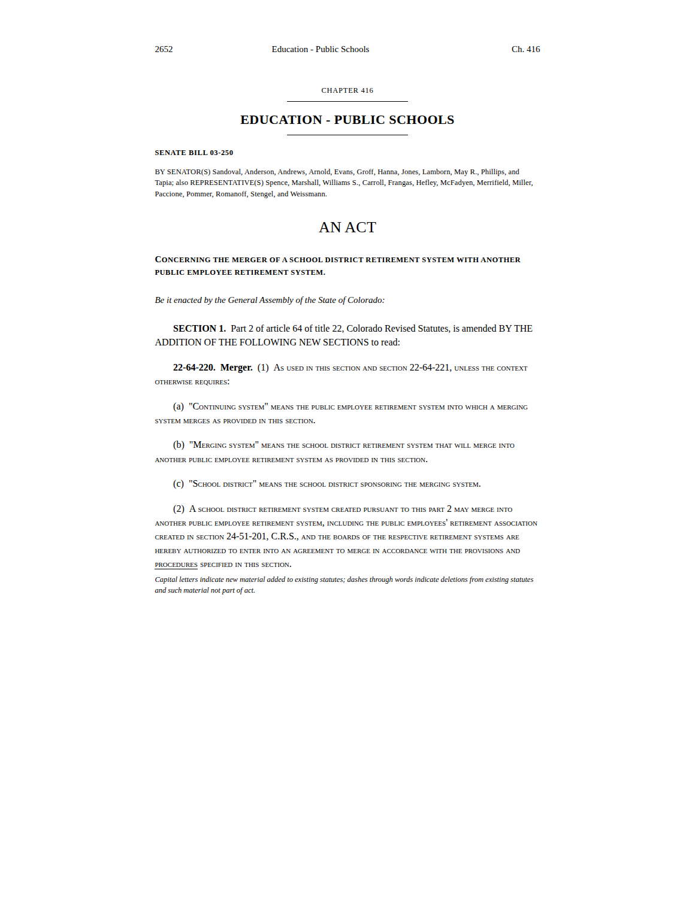2652
Education - Public Schools
Ch. 416
CHAPTER 416
EDUCATION - PUBLIC SCHOOLS
SENATE BILL 03-250
BY SENATOR(S) Sandoval, Anderson, Andrews, Arnold, Evans, Groff, Hanna, Jones, Lamborn, May R., Phillips, and Tapia; also REPRESENTATIVE(S) Spence, Marshall, Williams S., Carroll, Frangas, Hefley, McFadyen, Merrifield, Miller, Paccione, Pommer, Romanoff, Stengel, and Weissmann.
AN ACT
CONCERNING THE MERGER OF A SCHOOL DISTRICT RETIREMENT SYSTEM WITH ANOTHER PUBLIC EMPLOYEE RETIREMENT SYSTEM.
Be it enacted by the General Assembly of the State of Colorado:
SECTION 1. Part 2 of article 64 of title 22, Colorado Revised Statutes, is amended BY THE ADDITION OF THE FOLLOWING NEW SECTIONS to read:
22-64-220. Merger. (1) As used in this section and section 22-64-221, unless the context otherwise requires:
(a) "Continuing system" means the public employee retirement system into which a merging system merges as provided in this section.
(b) "Merging system" means the school district retirement system that will merge into another public employee retirement system as provided in this section.
(c) "School district" means the school district sponsoring the merging system.
(2) A school district retirement system created pursuant to this part 2 may merge into another public employee retirement system, including the public employees' retirement association created in section 24-51-201, C.R.S., and the boards of the respective retirement systems are hereby authorized to enter into an agreement to merge in accordance with the provisions and procedures specified in this section.
Capital letters indicate new material added to existing statutes; dashes through words indicate deletions from existing statutes and such material not part of act.